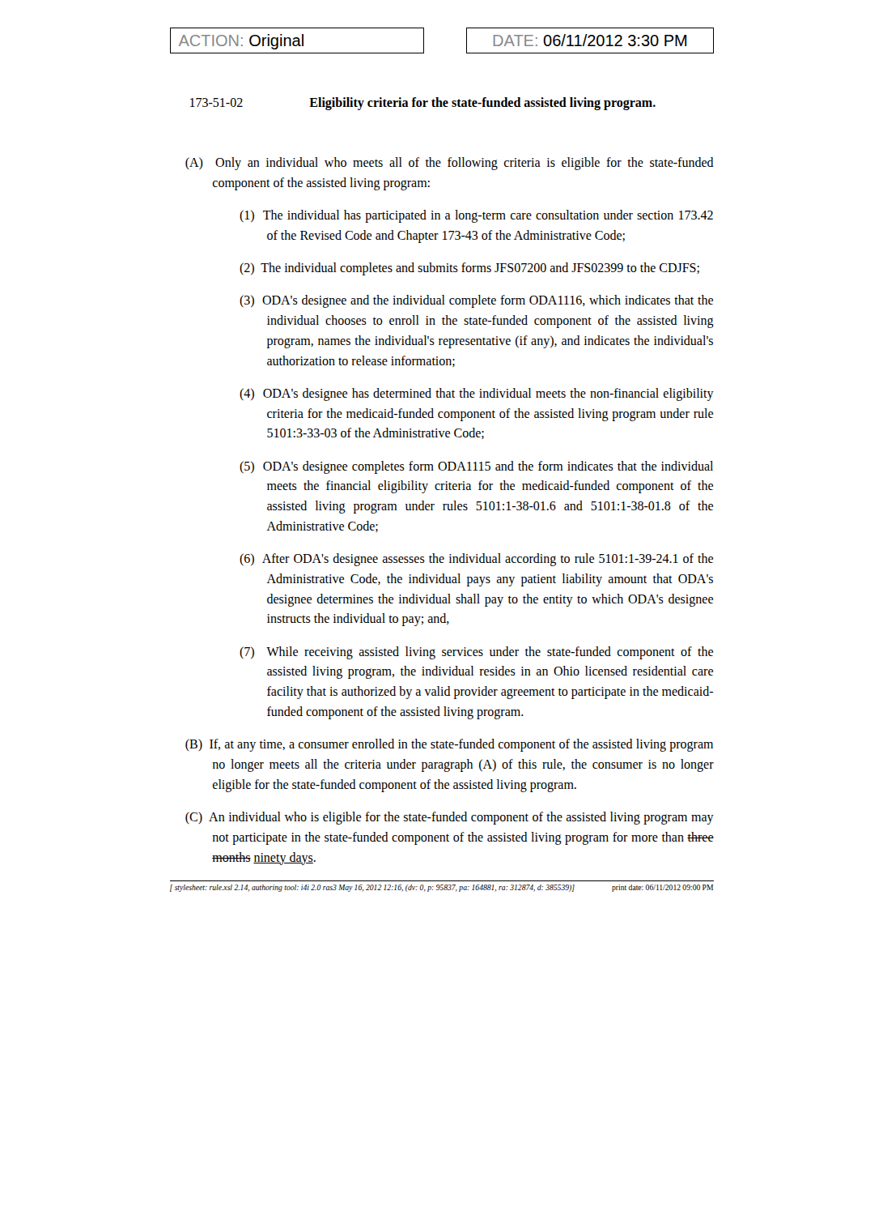ACTION: Original
DATE: 06/11/2012 3:30 PM
173-51-02 Eligibility criteria for the state-funded assisted living program.
(A) Only an individual who meets all of the following criteria is eligible for the state-funded component of the assisted living program:
(1) The individual has participated in a long-term care consultation under section 173.42 of the Revised Code and Chapter 173-43 of the Administrative Code;
(2) The individual completes and submits forms JFS07200 and JFS02399 to the CDJFS;
(3) ODA's designee and the individual complete form ODA1116, which indicates that the individual chooses to enroll in the state-funded component of the assisted living program, names the individual's representative (if any), and indicates the individual's authorization to release information;
(4) ODA's designee has determined that the individual meets the non-financial eligibility criteria for the medicaid-funded component of the assisted living program under rule 5101:3-33-03 of the Administrative Code;
(5) ODA's designee completes form ODA1115 and the form indicates that the individual meets the financial eligibility criteria for the medicaid-funded component of the assisted living program under rules 5101:1-38-01.6 and 5101:1-38-01.8 of the Administrative Code;
(6) After ODA's designee assesses the individual according to rule 5101:1-39-24.1 of the Administrative Code, the individual pays any patient liability amount that ODA's designee determines the individual shall pay to the entity to which ODA's designee instructs the individual to pay; and,
(7) While receiving assisted living services under the state-funded component of the assisted living program, the individual resides in an Ohio licensed residential care facility that is authorized by a valid provider agreement to participate in the medicaid-funded component of the assisted living program.
(B) If, at any time, a consumer enrolled in the state-funded component of the assisted living program no longer meets all the criteria under paragraph (A) of this rule, the consumer is no longer eligible for the state-funded component of the assisted living program.
(C) An individual who is eligible for the state-funded component of the assisted living program may not participate in the state-funded component of the assisted living program for more than three months ninety days.
[ stylesheet: rule.xsl 2.14, authoring tool: i4i 2.0 ras3 May 16, 2012 12:16, (dv: 0, p: 95837, pa: 164881, ra: 312874, d: 385539)]
print date: 06/11/2012 09:00 PM